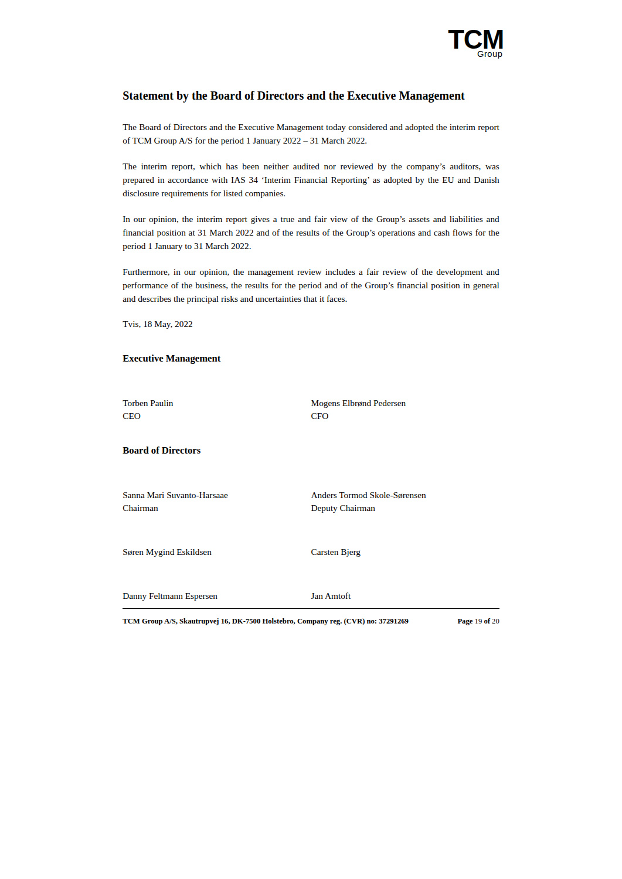TCM
Group
Statement by the Board of Directors and the Executive Management
The Board of Directors and the Executive Management today considered and adopted the interim report of TCM Group A/S for the period 1 January 2022 – 31 March 2022.
The interim report, which has been neither audited nor reviewed by the company’s auditors, was prepared in accordance with IAS 34 ‘Interim Financial Reporting’ as adopted by the EU and Danish disclosure requirements for listed companies.
In our opinion, the interim report gives a true and fair view of the Group’s assets and liabilities and financial position at 31 March 2022 and of the results of the Group’s operations and cash flows for the period 1 January to 31 March 2022.
Furthermore, in our opinion, the management review includes a fair review of the development and performance of the business, the results for the period and of the Group’s financial position in general and describes the principal risks and uncertainties that it faces.
Tvis, 18 May, 2022
Executive Management
| Torben Paulin CEO | Mogens Elbrønd Pedersen CFO |
Board of Directors
| Sanna Mari Suvanto-Harsaae Chairman | Anders Tormod Skole-Sørensen Deputy Chairman |
| Søren Mygind Eskildsen | Carsten Bjerg |
| Danny Feltmann Espersen | Jan Amtoft |
TCM Group A/S, Skautrupvej 16, DK-7500 Holstebro, Company reg. (CVR) no: 37291269
Page 19 of 20